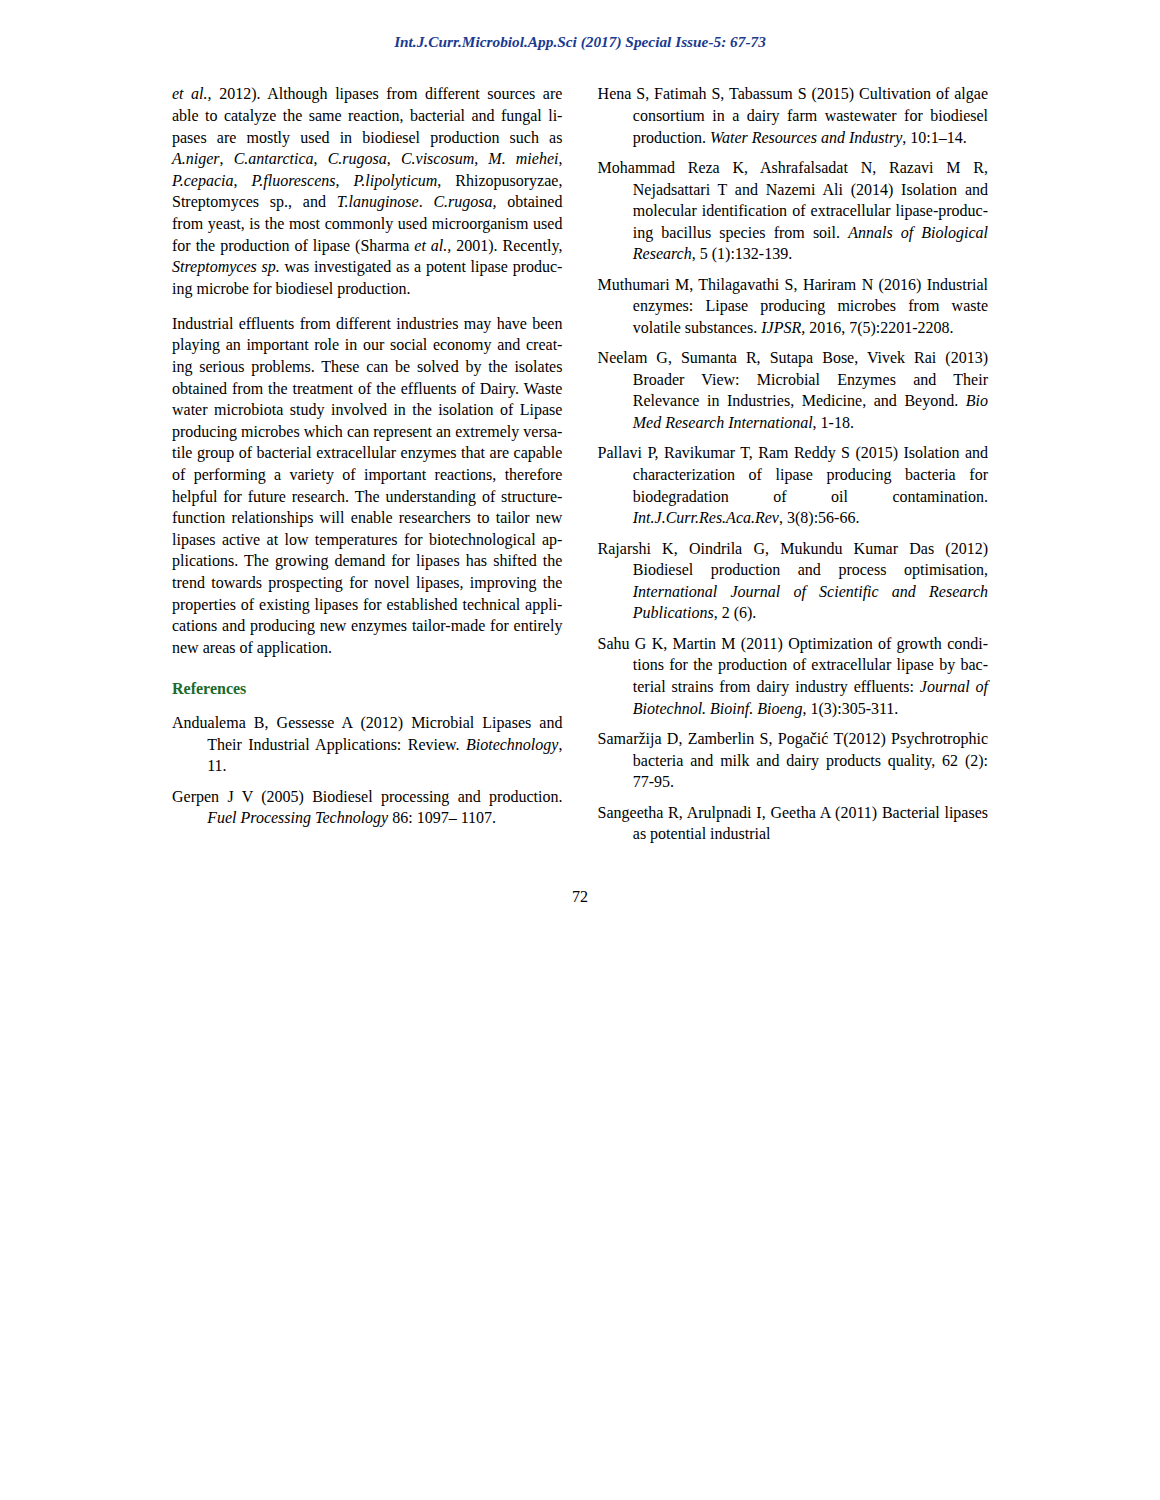Int.J.Curr.Microbiol.App.Sci (2017) Special Issue-5: 67-73
et al., 2012). Although lipases from different sources are able to catalyze the same reaction, bacterial and fungal lipases are mostly used in biodiesel production such as A.niger, C.antarctica, C.rugosa, C.viscosum, M. miehei, P.cepacia, P.fluorescens, P.lipolyticum, Rhizopusoryzae, Streptomyces sp., and T.lanuginose. C.rugosa, obtained from yeast, is the most commonly used microorganism used for the production of lipase (Sharma et al., 2001). Recently, Streptomyces sp. was investigated as a potent lipase producing microbe for biodiesel production.
Industrial effluents from different industries may have been playing an important role in our social economy and creating serious problems. These can be solved by the isolates obtained from the treatment of the effluents of Dairy. Waste water microbiota study involved in the isolation of Lipase producing microbes which can represent an extremely versatile group of bacterial extracellular enzymes that are capable of performing a variety of important reactions, therefore helpful for future research. The understanding of structure-function relationships will enable researchers to tailor new lipases active at low temperatures for biotechnological applications. The growing demand for lipases has shifted the trend towards prospecting for novel lipases, improving the properties of existing lipases for established technical applications and producing new enzymes tailor-made for entirely new areas of application.
References
Andualema B, Gessesse A (2012) Microbial Lipases and Their Industrial Applications: Review. Biotechnology, 11.
Gerpen J V (2005) Biodiesel processing and production. Fuel Processing Technology 86: 1097– 1107.
Hena S, Fatimah S, Tabassum S (2015) Cultivation of algae consortium in a dairy farm wastewater for biodiesel production. Water Resources and Industry, 10:1–14.
Mohammad Reza K, Ashrafalsadat N, Razavi M R, Nejadsattari T and Nazemi Ali (2014) Isolation and molecular identification of extracellular lipase-producing bacillus species from soil. Annals of Biological Research, 5 (1):132-139.
Muthumari M, Thilagavathi S, Hariram N (2016) Industrial enzymes: Lipase producing microbes from waste volatile substances. IJPSR, 2016, 7(5):2201-2208.
Neelam G, Sumanta R, Sutapa Bose, Vivek Rai (2013) Broader View: Microbial Enzymes and Their Relevance in Industries, Medicine, and Beyond. Bio Med Research International, 1-18.
Pallavi P, Ravikumar T, Ram Reddy S (2015) Isolation and characterization of lipase producing bacteria for biodegradation of oil contamination. Int.J.Curr.Res.Aca.Rev, 3(8):56-66.
Rajarshi K, Oindrila G, Mukundu Kumar Das (2012) Biodiesel production and process optimisation, International Journal of Scientific and Research Publications, 2 (6).
Sahu G K, Martin M (2011) Optimization of growth conditions for the production of extracellular lipase by bacterial strains from dairy industry effluents: Journal of Biotechnol. Bioinf. Bioeng, 1(3):305-311.
Samaržija D, Zamberlin S, Pogačić T(2012) Psychrotrophic bacteria and milk and dairy products quality, 62 (2): 77-95.
Sangeetha R, Arulpnadi I, Geetha A (2011) Bacterial lipases as potential industrial
72